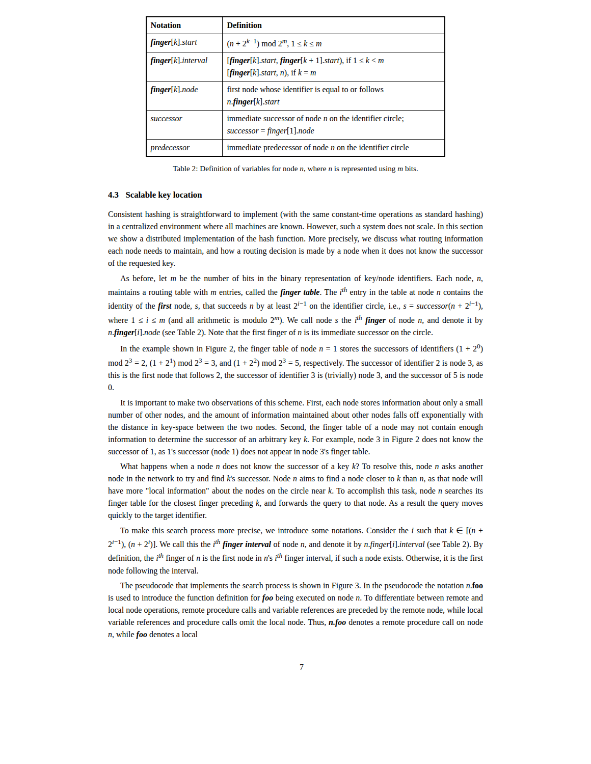Table 2: Definition of variables for node n , where n is represented using m bits.
| Notation | Definition |
| --- | --- |
| finger [ k ]. start | ( n + 2 k −1 ) mod 2 m , 1 ≤ k ≤ m |
| finger [ k ]. interval | [ finger [ k ]. start , finger [ k + 1]. start ), if 1 ≤ k < m [ finger [ k ]. start , n ), if k = m |
| finger [ k ]. node | first node whose identifier is equal to or follows n . finger [ k ]. start |
| successor | immediate successor of node n on the identifier circle; successor = finger [1]. node |
| predecessor | immediate predecessor of node n on the identifier circle |
4.3 Scalable key location
Consistent hashing is straightforward to implement (with the same constant-time operations as standard hashing) in a centralized environment where all machines are known. However, such a system does not scale. In this section we show a distributed implementation of the hash function. More precisely, we discuss what routing information each node needs to maintain, and how a routing decision is made by a node when it does not know the successor of the requested key.
As before, let m be the number of bits in the binary representation of key/node identifiers. Each node, n, maintains a routing table with m entries, called the finger table. The ith entry in the table at node n contains the identity of the first node, s, that succeeds n by at least 2i−1 on the identifier circle, i.e., s = successor(n + 2i−1), where 1 ≤ i ≤ m (and all arithmetic is modulo 2m). We call node s the ith finger of node n, and denote it by n.finger[i].node (see Table 2). Note that the first finger of n is its immediate successor on the circle.
In the example shown in Figure 2, the finger table of node n = 1 stores the successors of identifiers (1 + 20) mod 23 = 2, (1 + 21) mod 23 = 3, and (1 + 22) mod 23 = 5, respectively. The successor of identifier 2 is node 3, as this is the first node that follows 2, the successor of identifier 3 is (trivially) node 3, and the successor of 5 is node 0.
It is important to make two observations of this scheme. First, each node stores information about only a small number of other nodes, and the amount of information maintained about other nodes falls off exponentially with the distance in key-space between the two nodes. Second, the finger table of a node may not contain enough information to determine the successor of an arbitrary key k. For example, node 3 in Figure 2 does not know the successor of 1, as 1's successor (node 1) does not appear in node 3's finger table.
What happens when a node n does not know the successor of a key k? To resolve this, node n asks another node in the network to try and find k's successor. Node n aims to find a node closer to k than n, as that node will have more "local information" about the nodes on the circle near k. To accomplish this task, node n searches its finger table for the closest finger preceding k, and forwards the query to that node. As a result the query moves quickly to the target identifier.
To make this search process more precise, we introduce some notations. Consider the i such that k ∈ [(n + 2i−1), (n + 2i)]. We call this the ith finger interval of node n, and denote it by n.finger[i].interval (see Table 2). By definition, the ith finger of n is the first node in n's ith finger interval, if such a node exists. Otherwise, it is the first node following the interval.
The pseudocode that implements the search process is shown in Figure 3. In the pseudocode the notation n.foo is used to introduce the function definition for foo being executed on node n. To differentiate between remote and local node operations, remote procedure calls and variable references are preceded by the remote node, while local variable references and procedure calls omit the local node. Thus, n.foo denotes a remote procedure call on node n, while foo denotes a local
7